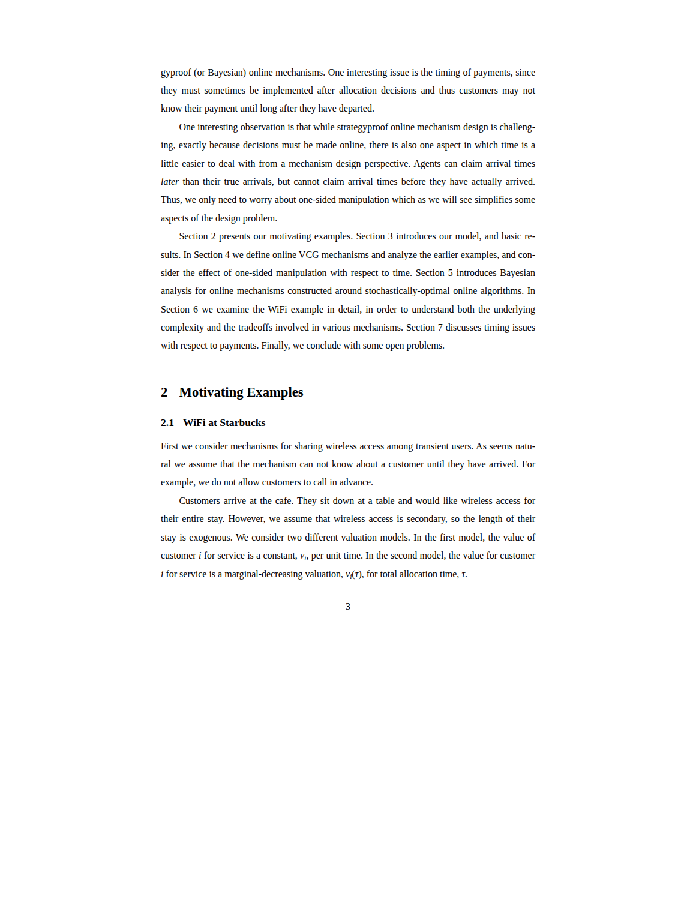gyproof (or Bayesian) online mechanisms. One interesting issue is the timing of payments, since they must sometimes be implemented after allocation decisions and thus customers may not know their payment until long after they have departed.
One interesting observation is that while strategyproof online mechanism design is challenging, exactly because decisions must be made online, there is also one aspect in which time is a little easier to deal with from a mechanism design perspective. Agents can claim arrival times later than their true arrivals, but cannot claim arrival times before they have actually arrived. Thus, we only need to worry about one-sided manipulation which as we will see simplifies some aspects of the design problem.
Section 2 presents our motivating examples. Section 3 introduces our model, and basic results. In Section 4 we define online VCG mechanisms and analyze the earlier examples, and consider the effect of one-sided manipulation with respect to time. Section 5 introduces Bayesian analysis for online mechanisms constructed around stochastically-optimal online algorithms. In Section 6 we examine the WiFi example in detail, in order to understand both the underlying complexity and the tradeoffs involved in various mechanisms. Section 7 discusses timing issues with respect to payments. Finally, we conclude with some open problems.
2 Motivating Examples
2.1 WiFi at Starbucks
First we consider mechanisms for sharing wireless access among transient users. As seems natural we assume that the mechanism can not know about a customer until they have arrived. For example, we do not allow customers to call in advance.
Customers arrive at the cafe. They sit down at a table and would like wireless access for their entire stay. However, we assume that wireless access is secondary, so the length of their stay is exogenous. We consider two different valuation models. In the first model, the value of customer i for service is a constant, vi, per unit time. In the second model, the value for customer i for service is a marginal-decreasing valuation, vi(τ), for total allocation time, τ.
3